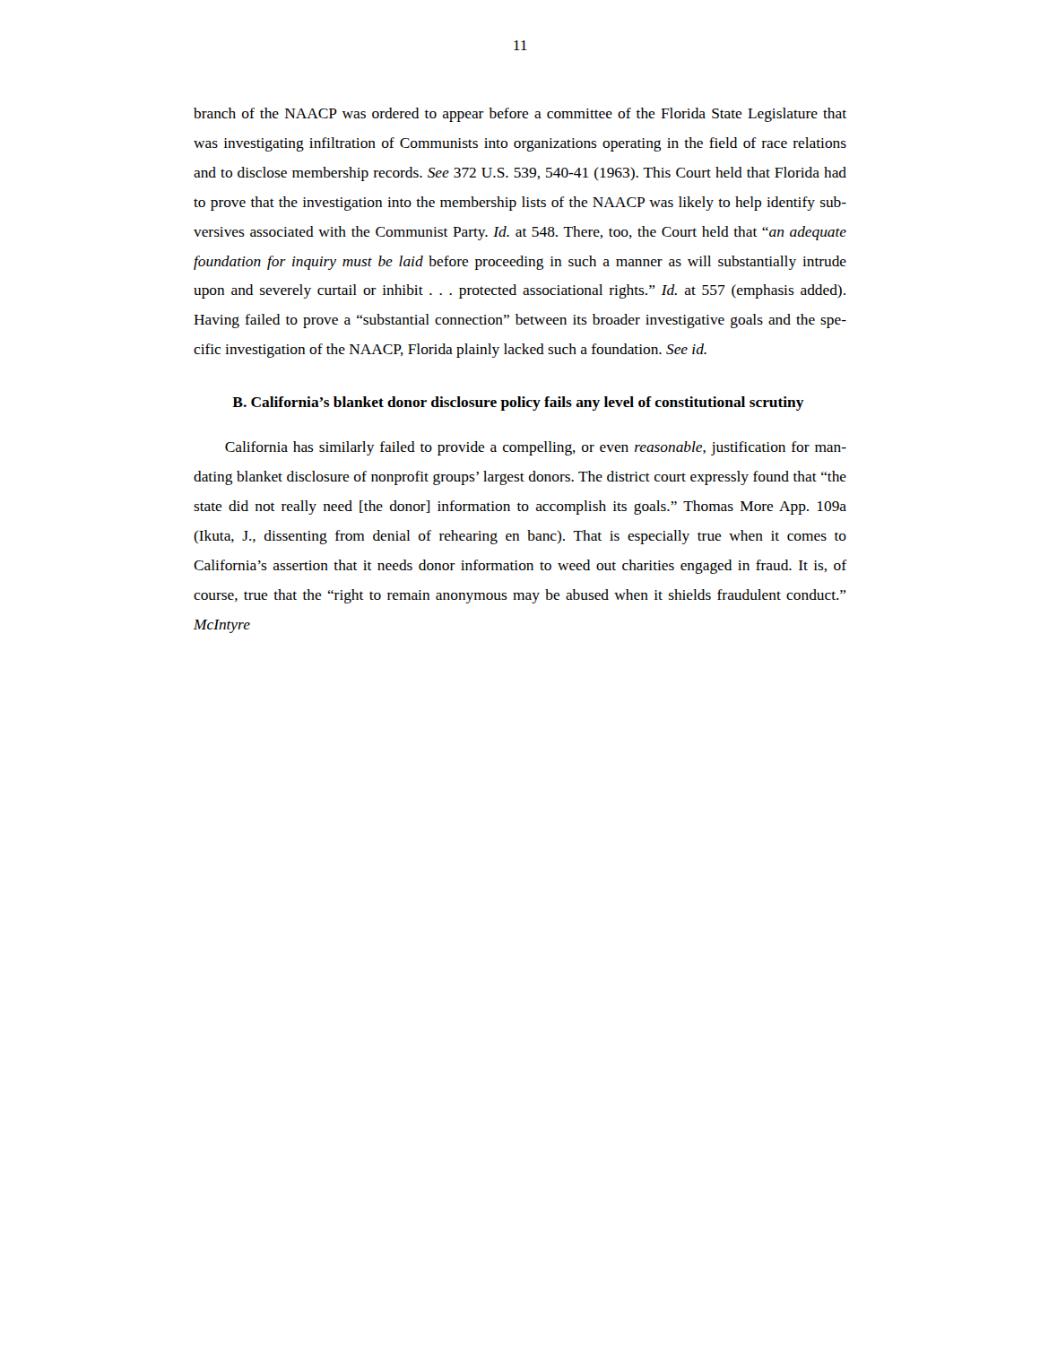11
branch of the NAACP was ordered to appear before a committee of the Florida State Legislature that was investigating infiltration of Communists into organizations operating in the field of race relations and to disclose membership records. See 372 U.S. 539, 540-41 (1963). This Court held that Florida had to prove that the investigation into the membership lists of the NAACP was likely to help identify subversives associated with the Communist Party. Id. at 548. There, too, the Court held that “an adequate foundation for inquiry must be laid before proceeding in such a manner as will substantially intrude upon and severely curtail or inhibit . . . protected associational rights.” Id. at 557 (emphasis added). Having failed to prove a “substantial connection” between its broader investigative goals and the specific investigation of the NAACP, Florida plainly lacked such a foundation. See id.
B. California’s blanket donor disclosure policy fails any level of constitutional scrutiny
California has similarly failed to provide a compelling, or even reasonable, justification for mandating blanket disclosure of nonprofit groups’ largest donors. The district court expressly found that “the state did not really need [the donor] information to accomplish its goals.” Thomas More App. 109a (Ikuta, J., dissenting from denial of rehearing en banc). That is especially true when it comes to California’s assertion that it needs donor information to weed out charities engaged in fraud. It is, of course, true that the “right to remain anonymous may be abused when it shields fraudulent conduct.” McIntyre